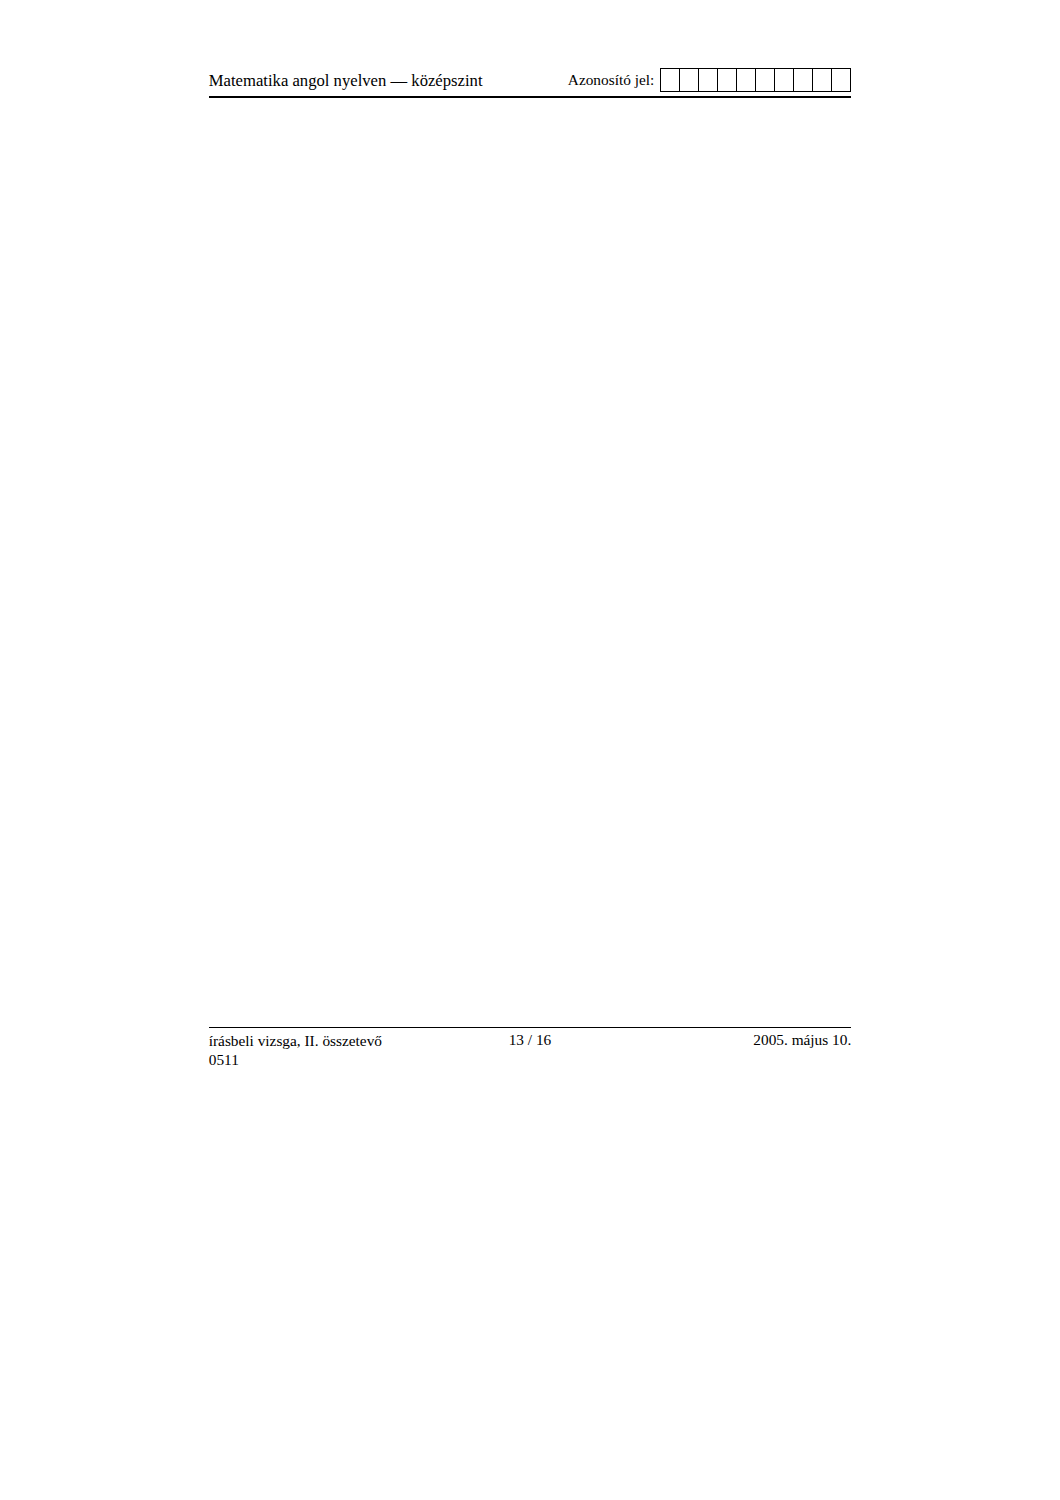Matematika angol nyelven — középszint
Azonosító jel:
írásbeli vizsga, II. összetevő
0511
13 / 16
2005. május 10.